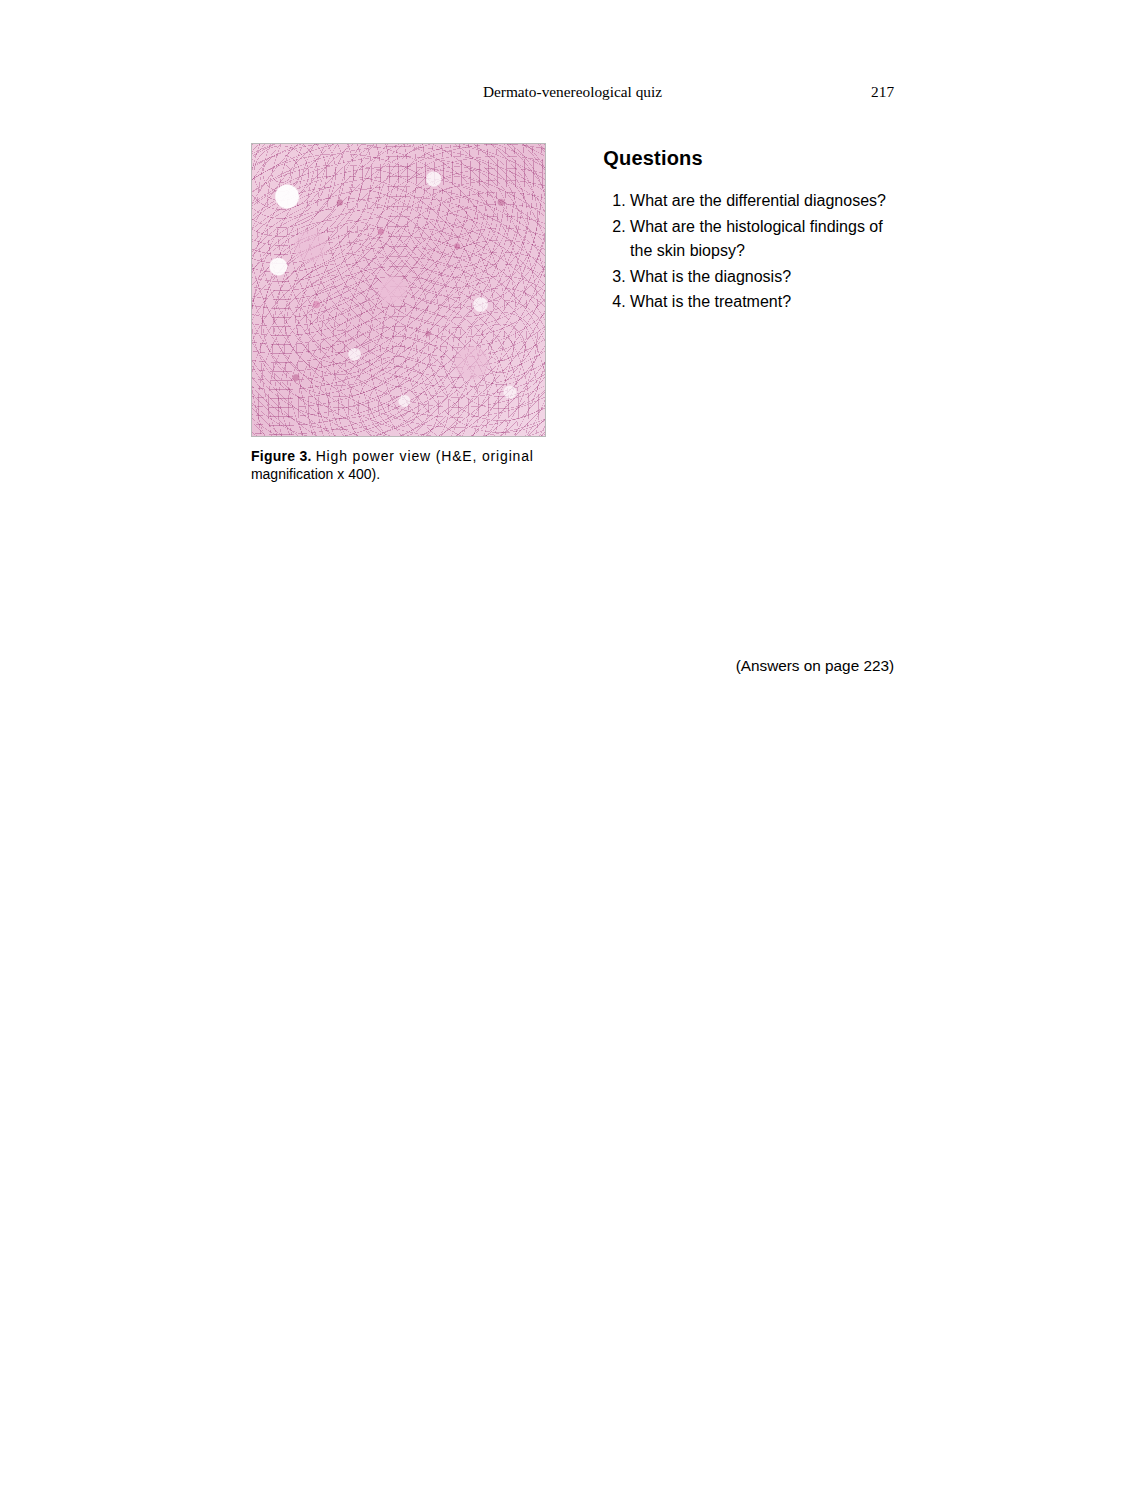Dermato-venereological quiz 217
Figure 3. High power view (H&E, original magnification x 400).
Questions
What are the differential diagnoses?
What are the histological findings of the skin biopsy?
What is the diagnosis?
What is the treatment?
(Answers on page 223)